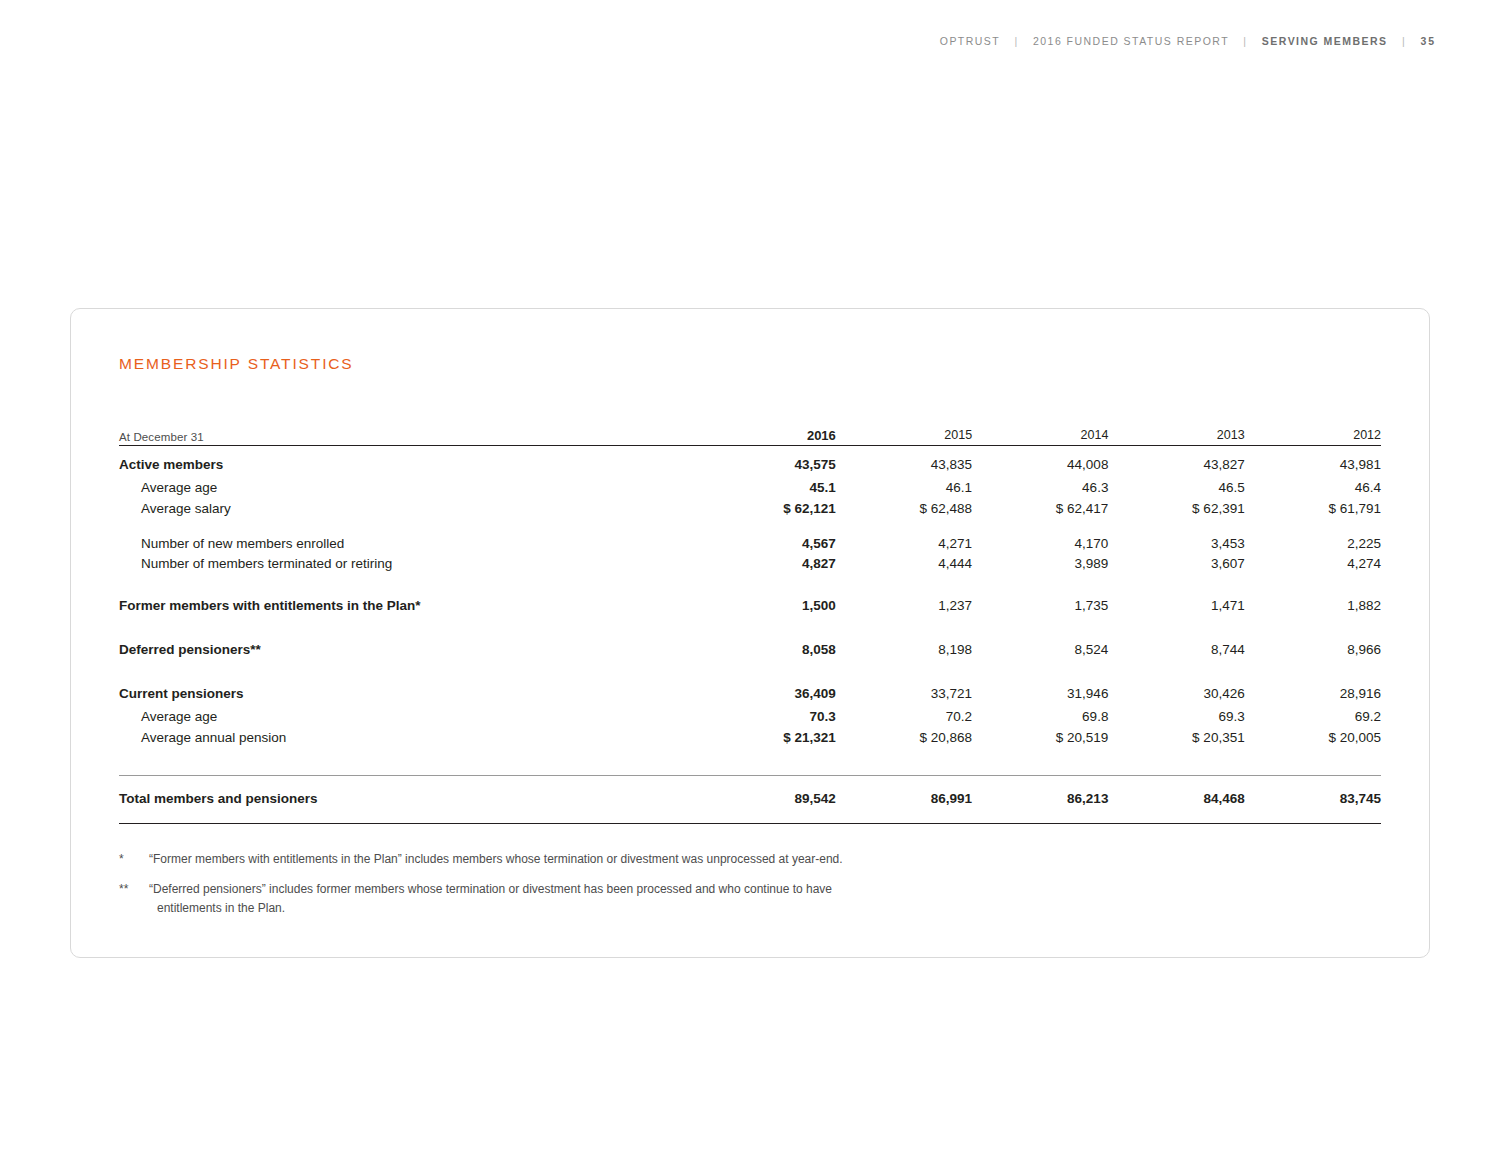OPTRUST | 2016 FUNDED STATUS REPORT | SERVING MEMBERS | 35
Membership Statistics
| At December 31 | 2016 | 2015 | 2014 | 2013 | 2012 |
| --- | --- | --- | --- | --- | --- |
| Active members | 43,575 | 43,835 | 44,008 | 43,827 | 43,981 |
| Average age | 45.1 | 46.1 | 46.3 | 46.5 | 46.4 |
| Average salary | $ 62,121 | $ 62,488 | $ 62,417 | $ 62,391 | $ 61,791 |
| Number of new members enrolled | 4,567 | 4,271 | 4,170 | 3,453 | 2,225 |
| Number of members terminated or retiring | 4,827 | 4,444 | 3,989 | 3,607 | 4,274 |
| Former members with entitlements in the Plan* | 1,500 | 1,237 | 1,735 | 1,471 | 1,882 |
| Deferred pensioners** | 8,058 | 8,198 | 8,524 | 8,744 | 8,966 |
| Current pensioners | 36,409 | 33,721 | 31,946 | 30,426 | 28,916 |
| Average age | 70.3 | 70.2 | 69.8 | 69.3 | 69.2 |
| Average annual pension | $ 21,321 | $ 20,868 | $ 20,519 | $ 20,351 | $ 20,005 |
| Total members and pensioners | 89,542 | 86,991 | 86,213 | 84,468 | 83,745 |
*“Former members with entitlements in the Plan” includes members whose termination or divestment was unprocessed at year-end.
**“Deferred pensioners” includes former members whose termination or divestment has been processed and who continue to have entitlements in the Plan.